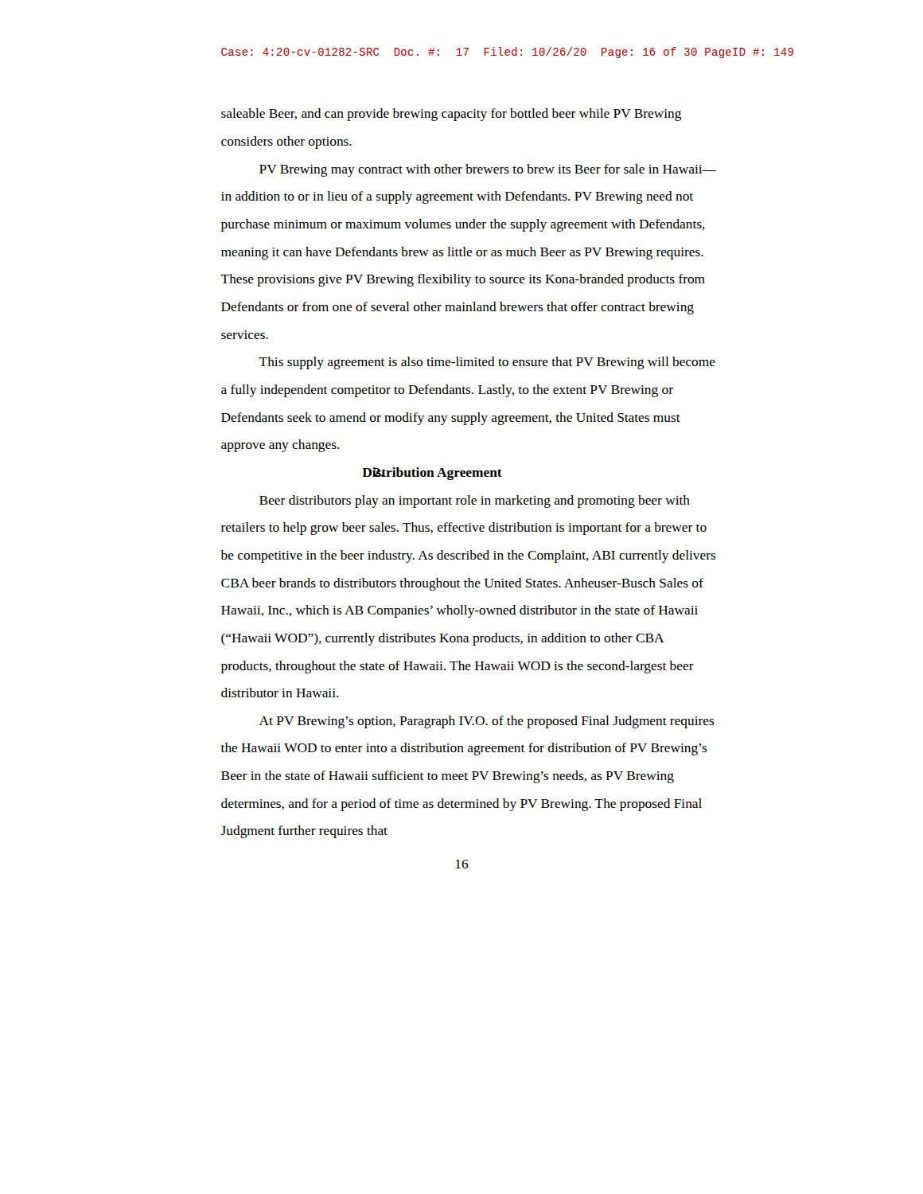Case: 4:20-cv-01282-SRC Doc. #: 17 Filed: 10/26/20 Page: 16 of 30 PageID #: 149
saleable Beer, and can provide brewing capacity for bottled beer while PV Brewing considers other options.
PV Brewing may contract with other brewers to brew its Beer for sale in Hawaii—in addition to or in lieu of a supply agreement with Defendants. PV Brewing need not purchase minimum or maximum volumes under the supply agreement with Defendants, meaning it can have Defendants brew as little or as much Beer as PV Brewing requires. These provisions give PV Brewing flexibility to source its Kona-branded products from Defendants or from one of several other mainland brewers that offer contract brewing services.
This supply agreement is also time-limited to ensure that PV Brewing will become a fully independent competitor to Defendants. Lastly, to the extent PV Brewing or Defendants seek to amend or modify any supply agreement, the United States must approve any changes.
2. Distribution Agreement
Beer distributors play an important role in marketing and promoting beer with retailers to help grow beer sales. Thus, effective distribution is important for a brewer to be competitive in the beer industry. As described in the Complaint, ABI currently delivers CBA beer brands to distributors throughout the United States. Anheuser-Busch Sales of Hawaii, Inc., which is AB Companies’ wholly-owned distributor in the state of Hawaii (“Hawaii WOD”), currently distributes Kona products, in addition to other CBA products, throughout the state of Hawaii. The Hawaii WOD is the second-largest beer distributor in Hawaii.
At PV Brewing’s option, Paragraph IV.O. of the proposed Final Judgment requires the Hawaii WOD to enter into a distribution agreement for distribution of PV Brewing’s Beer in the state of Hawaii sufficient to meet PV Brewing’s needs, as PV Brewing determines, and for a period of time as determined by PV Brewing. The proposed Final Judgment further requires that
16